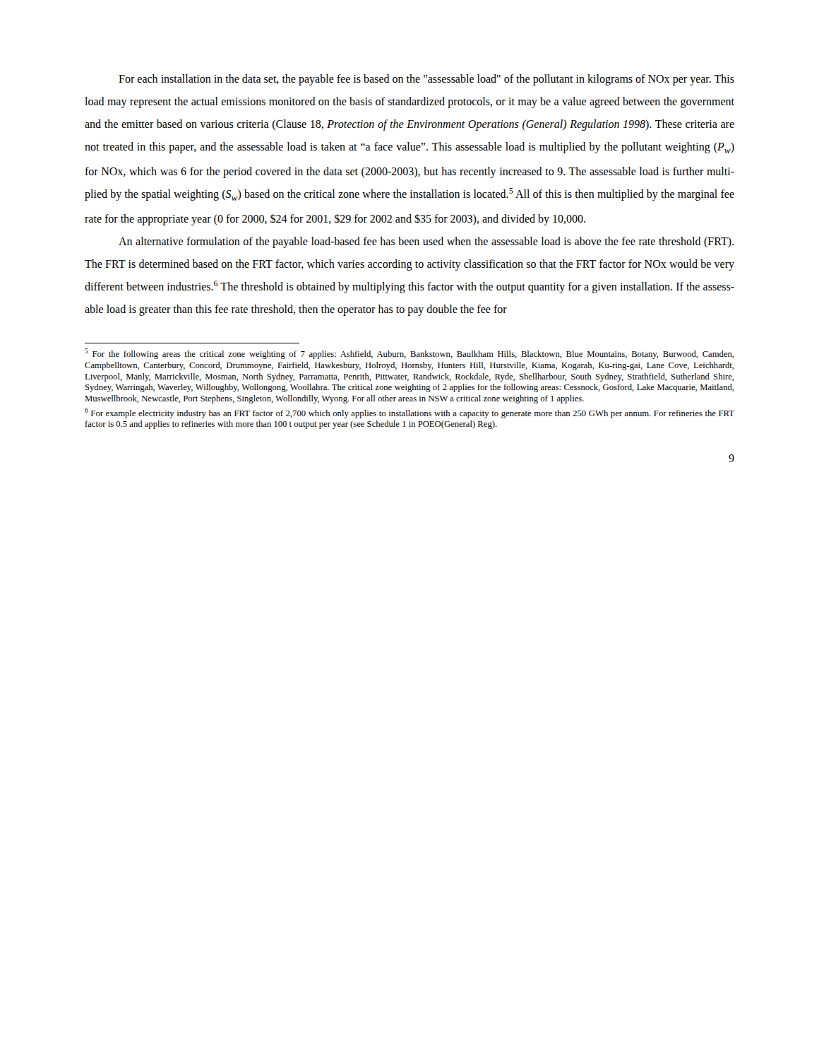For each installation in the data set, the payable fee is based on the "assessable load" of the pollutant in kilograms of NOx per year. This load may represent the actual emissions monitored on the basis of standardized protocols, or it may be a value agreed between the government and the emitter based on various criteria (Clause 18, Protection of the Environment Operations (General) Regulation 1998). These criteria are not treated in this paper, and the assessable load is taken at “a face value”. This assessable load is multiplied by the pollutant weighting (Pw) for NOx, which was 6 for the period covered in the data set (2000-2003), but has recently increased to 9. The assessable load is further multiplied by the spatial weighting (Sw) based on the critical zone where the installation is located.5 All of this is then multiplied by the marginal fee rate for the appropriate year (0 for 2000, $24 for 2001, $29 for 2002 and $35 for 2003), and divided by 10,000.
An alternative formulation of the payable load-based fee has been used when the assessable load is above the fee rate threshold (FRT). The FRT is determined based on the FRT factor, which varies according to activity classification so that the FRT factor for NOx would be very different between industries.6 The threshold is obtained by multiplying this factor with the output quantity for a given installation. If the assessable load is greater than this fee rate threshold, then the operator has to pay double the fee for
5 For the following areas the critical zone weighting of 7 applies: Ashfield, Auburn, Bankstown, Baulkham Hills, Blacktown, Blue Mountains, Botany, Burwood, Camden, Campbelltown, Canterbury, Concord, Drummoyne, Fairfield, Hawkesbury, Holroyd, Hornsby, Hunters Hill, Hurstville, Kiama, Kogarah, Ku-ring-gai, Lane Cove, Leichhardt, Liverpool, Manly, Marrickville, Mosman, North Sydney, Parramatta, Penrith, Pittwater, Randwick, Rockdale, Ryde, Shellharbour, South Sydney, Strathfield, Sutherland Shire, Sydney, Warringah, Waverley, Willoughby, Wollongong, Woollahra. The critical zone weighting of 2 applies for the following areas: Cessnock, Gosford, Lake Macquarie, Maitland, Muswellbrook, Newcastle, Port Stephens, Singleton, Wollondilly, Wyong. For all other areas in NSW a critical zone weighting of 1 applies.
6 For example electricity industry has an FRT factor of 2,700 which only applies to installations with a capacity to generate more than 250 GWh per annum. For refineries the FRT factor is 0.5 and applies to refineries with more than 100 t output per year (see Schedule 1 in POEO(General) Reg).
9